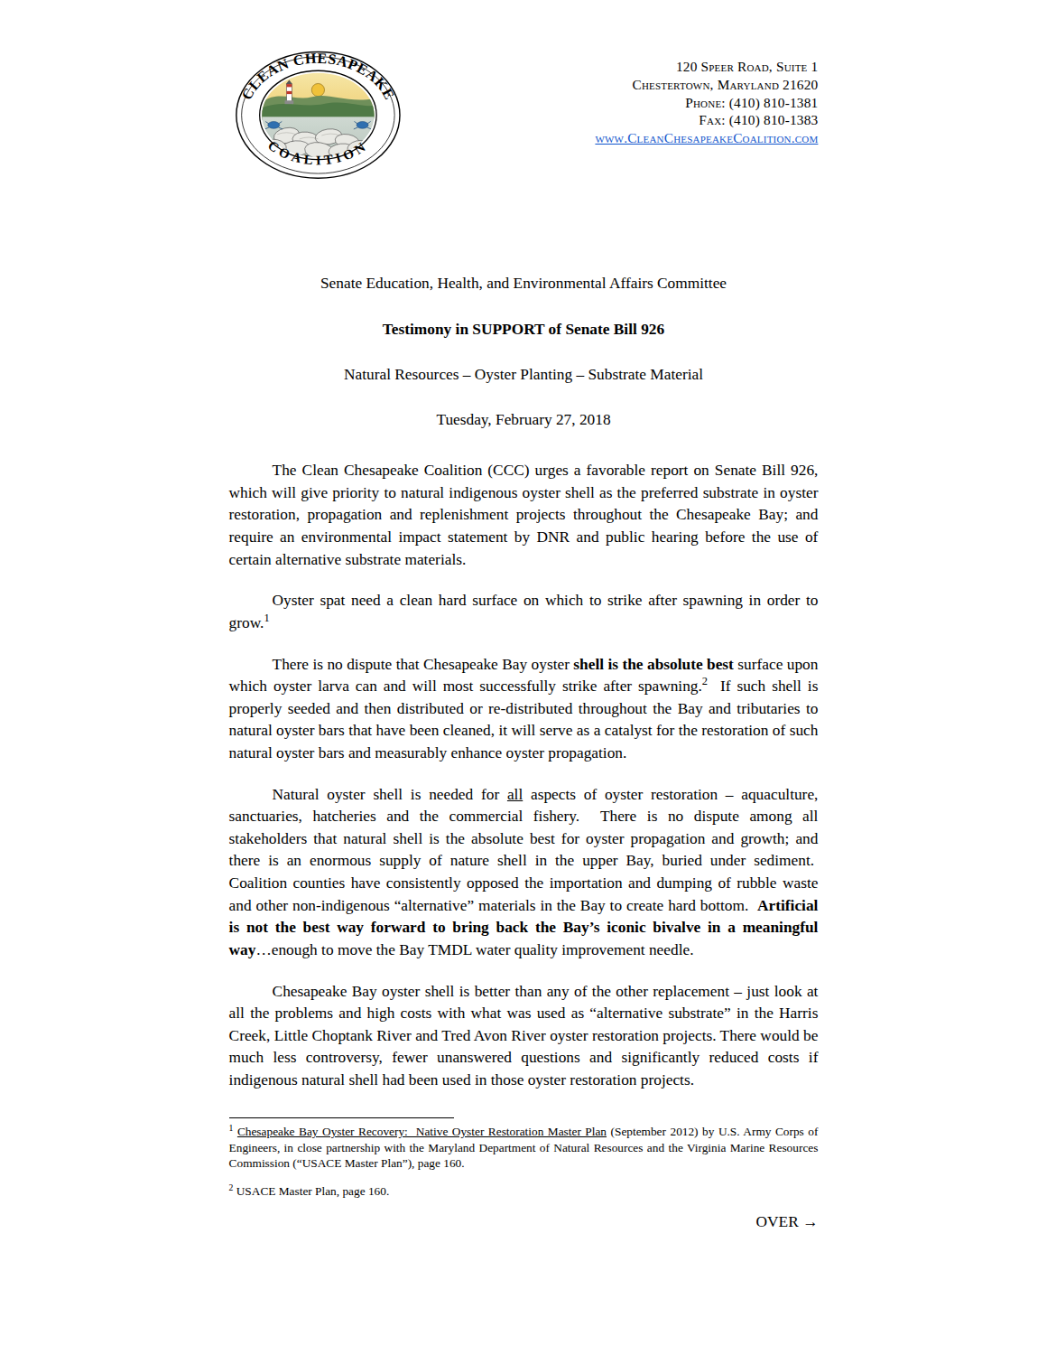CLEAN CHESAPEAKE COALITION
120 Speer Road, Suite 1
Chestertown, Maryland 21620
Phone: (410) 810-1381
Fax: (410) 810-1383
www.CleanChesapeakeCoalition.com
Senate Education, Health, and Environmental Affairs Committee
Testimony in SUPPORT of Senate Bill 926
Natural Resources – Oyster Planting – Substrate Material
Tuesday, February 27, 2018
The Clean Chesapeake Coalition (CCC) urges a favorable report on Senate Bill 926, which will give priority to natural indigenous oyster shell as the preferred substrate in oyster restoration, propagation and replenishment projects throughout the Chesapeake Bay; and require an environmental impact statement by DNR and public hearing before the use of certain alternative substrate materials.
Oyster spat need a clean hard surface on which to strike after spawning in order to grow.1
There is no dispute that Chesapeake Bay oyster shell is the absolute best surface upon which oyster larva can and will most successfully strike after spawning.2 If such shell is properly seeded and then distributed or re-distributed throughout the Bay and tributaries to natural oyster bars that have been cleaned, it will serve as a catalyst for the restoration of such natural oyster bars and measurably enhance oyster propagation.
Natural oyster shell is needed for all aspects of oyster restoration – aquaculture, sanctuaries, hatcheries and the commercial fishery. There is no dispute among all stakeholders that natural shell is the absolute best for oyster propagation and growth; and there is an enormous supply of nature shell in the upper Bay, buried under sediment. Coalition counties have consistently opposed the importation and dumping of rubble waste and other non-indigenous “alternative” materials in the Bay to create hard bottom. Artificial is not the best way forward to bring back the Bay’s iconic bivalve in a meaningful way…enough to move the Bay TMDL water quality improvement needle.
Chesapeake Bay oyster shell is better than any of the other replacement – just look at all the problems and high costs with what was used as “alternative substrate” in the Harris Creek, Little Choptank River and Tred Avon River oyster restoration projects. There would be much less controversy, fewer unanswered questions and significantly reduced costs if indigenous natural shell had been used in those oyster restoration projects.
1 Chesapeake Bay Oyster Recovery: Native Oyster Restoration Master Plan (September 2012) by U.S. Army Corps of Engineers, in close partnership with the Maryland Department of Natural Resources and the Virginia Marine Resources Commission (“USACE Master Plan”), page 160.
2 USACE Master Plan, page 160.
OVER →